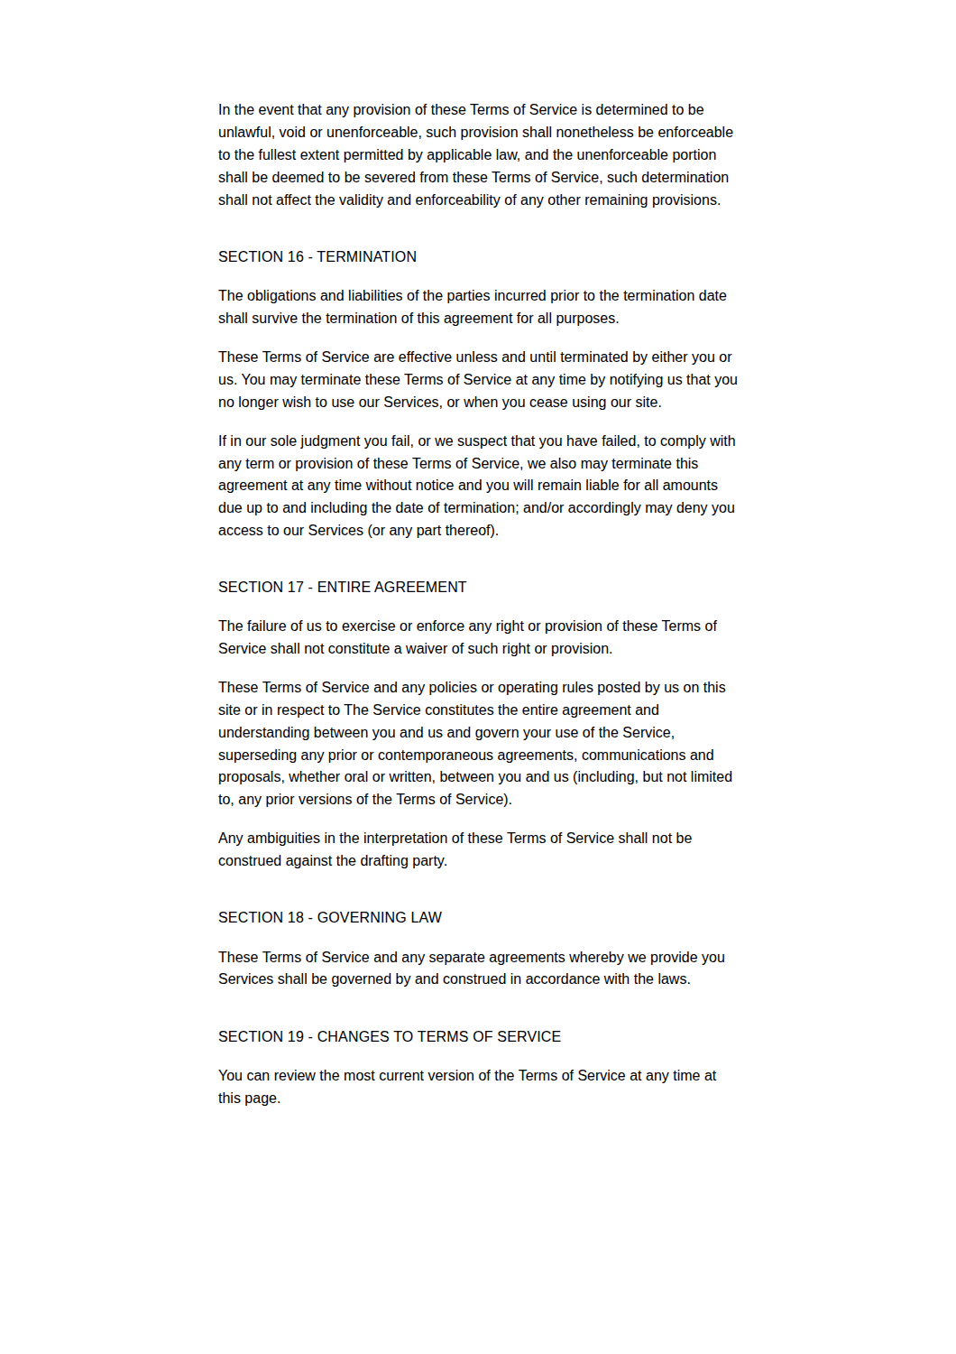In the event that any provision of these Terms of Service is determined to be unlawful, void or unenforceable, such provision shall nonetheless be enforceable to the fullest extent permitted by applicable law, and the unenforceable portion shall be deemed to be severed from these Terms of Service, such determination shall not affect the validity and enforceability of any other remaining provisions.
SECTION 16 - TERMINATION
The obligations and liabilities of the parties incurred prior to the termination date shall survive the termination of this agreement for all purposes.
These Terms of Service are effective unless and until terminated by either you or us. You may terminate these Terms of Service at any time by notifying us that you no longer wish to use our Services, or when you cease using our site.
If in our sole judgment you fail, or we suspect that you have failed, to comply with any term or provision of these Terms of Service, we also may terminate this agreement at any time without notice and you will remain liable for all amounts due up to and including the date of termination; and/or accordingly may deny you access to our Services (or any part thereof).
SECTION 17 - ENTIRE AGREEMENT
The failure of us to exercise or enforce any right or provision of these Terms of Service shall not constitute a waiver of such right or provision.
These Terms of Service and any policies or operating rules posted by us on this site or in respect to The Service constitutes the entire agreement and understanding between you and us and govern your use of the Service, superseding any prior or contemporaneous agreements, communications and proposals, whether oral or written, between you and us (including, but not limited to, any prior versions of the Terms of Service).
Any ambiguities in the interpretation of these Terms of Service shall not be construed against the drafting party.
SECTION 18 - GOVERNING LAW
These Terms of Service and any separate agreements whereby we provide you Services shall be governed by and construed in accordance with the laws.
SECTION 19 - CHANGES TO TERMS OF SERVICE
You can review the most current version of the Terms of Service at any time at this page.